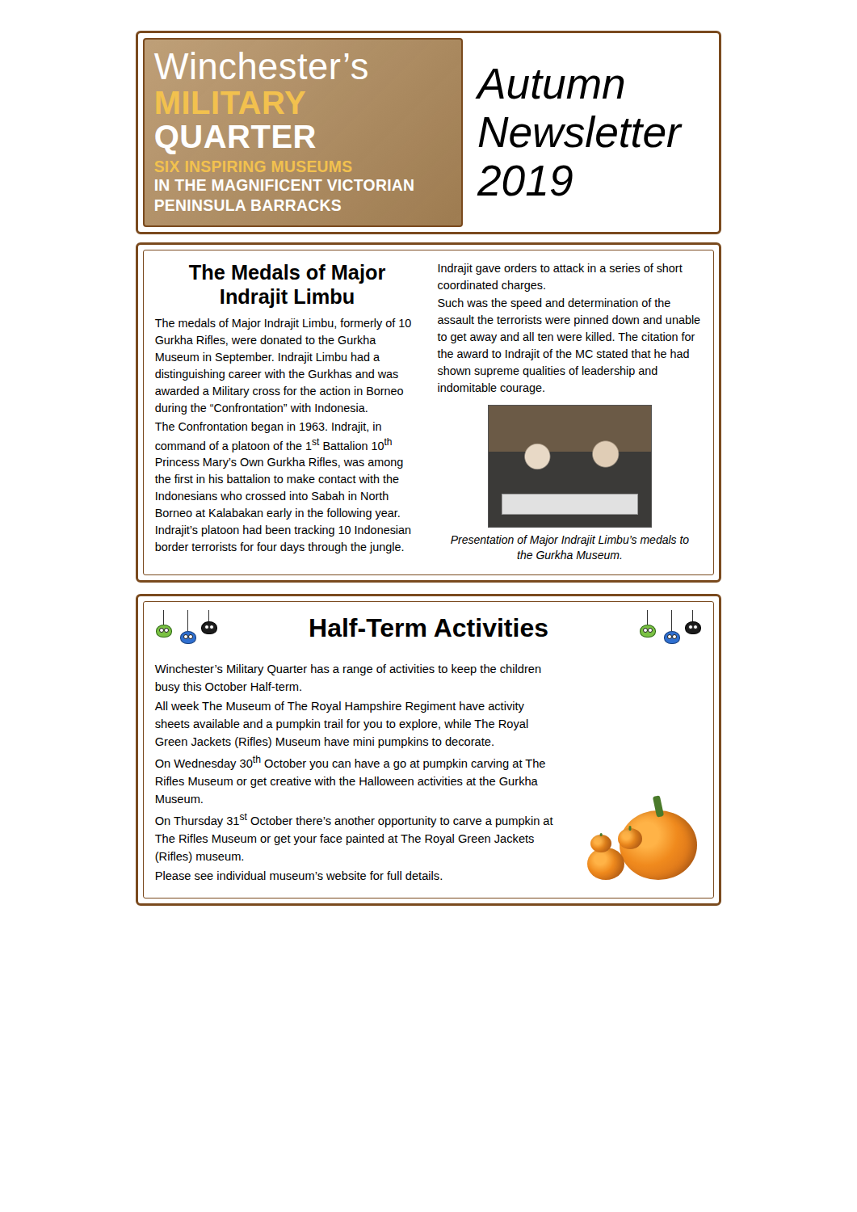Winchester’s
MILITARY QUARTER
SIX INSPIRING MUSEUMS
IN THE MAGNIFICENT VICTORIAN
PENINSULA BARRACKS
Autumn
Newsletter
2019
The Medals of Major Indrajit Limbu
The medals of Major Indrajit Limbu, formerly of 10 Gurkha Rifles, were donated to the Gurkha Museum in September. Indrajit Limbu had a distinguishing career with the Gurkhas and was awarded a Military cross for the action in Borneo during the “Confrontation” with Indonesia.
The Confrontation began in 1963. Indrajit, in command of a platoon of the 1st Battalion 10th Princess Mary’s Own Gurkha Rifles, was among the first in his battalion to make contact with the Indonesians who crossed into Sabah in North Borneo at Kalabakan early in the following year. Indrajit’s platoon had been tracking 10 Indonesian border terrorists for four days through the jungle.
Indrajit gave orders to attack in a series of short coordinated charges.
Such was the speed and determination of the assault the terrorists were pinned down and unable to get away and all ten were killed. The citation for the award to Indrajit of the MC stated that he had shown supreme qualities of leadership and indomitable courage.
Presentation of Major Indrajit Limbu’s medals to the Gurkha Museum.
Half-Term Activities
Winchester’s Military Quarter has a range of activities to keep the children busy this October Half-term.
All week The Museum of The Royal Hampshire Regiment have activity sheets available and a pumpkin trail for you to explore, while The Royal Green Jackets (Rifles) Museum have mini pumpkins to decorate.
On Wednesday 30th October you can have a go at pumpkin carving at The Rifles Museum or get creative with the Halloween activities at the Gurkha Museum.
On Thursday 31st October there’s another opportunity to carve a pumpkin at The Rifles Museum or get your face painted at The Royal Green Jackets (Rifles) museum.
Please see individual museum’s website for full details.